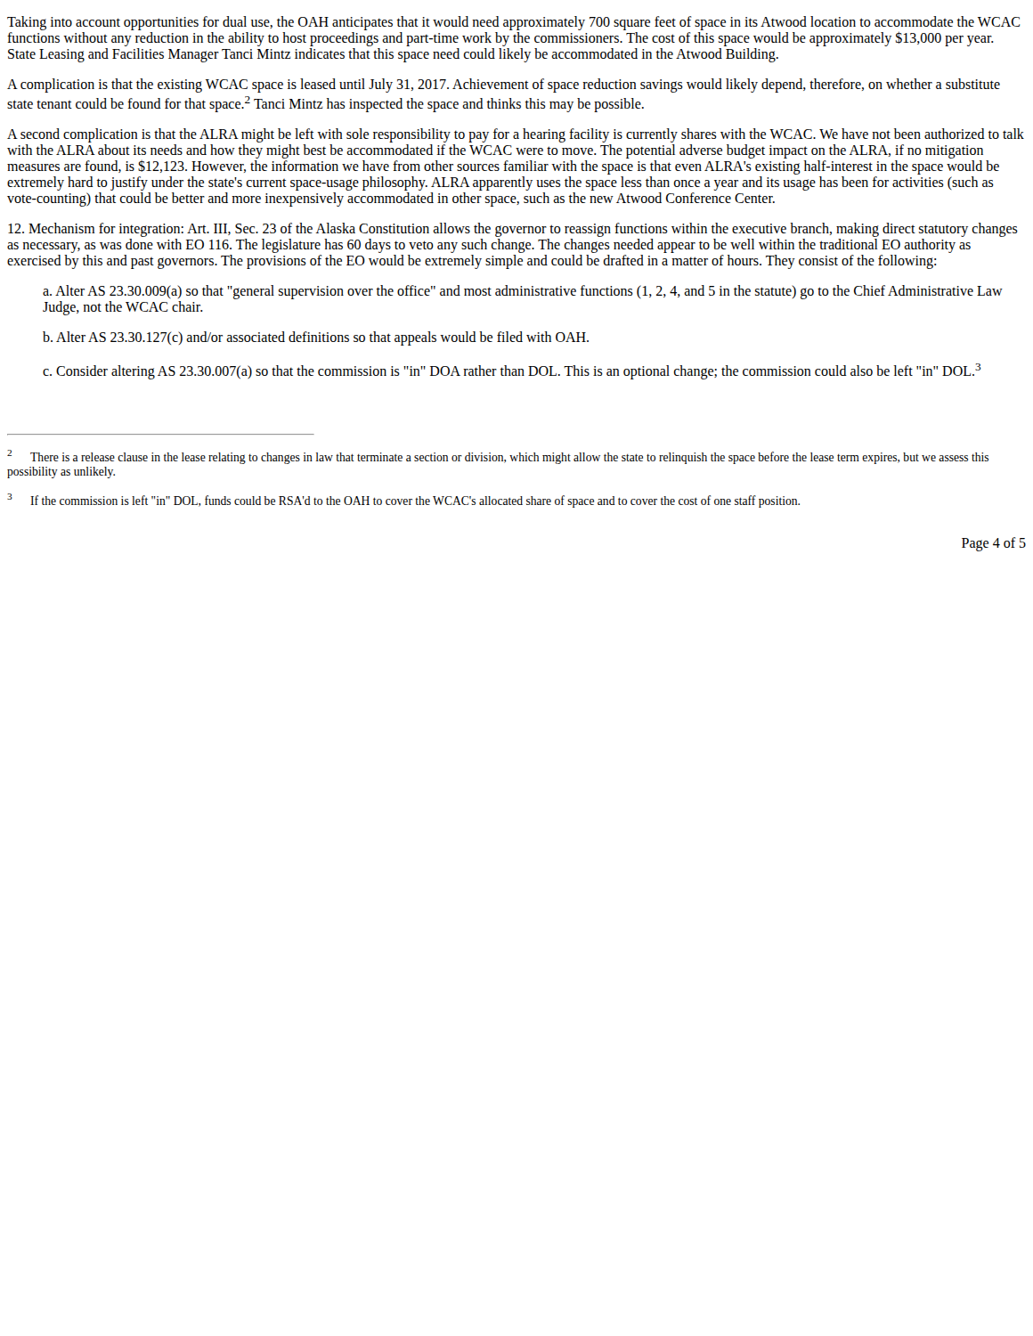Taking into account opportunities for dual use, the OAH anticipates that it would need approximately 700 square feet of space in its Atwood location to accommodate the WCAC functions without any reduction in the ability to host proceedings and part-time work by the commissioners. The cost of this space would be approximately $13,000 per year. State Leasing and Facilities Manager Tanci Mintz indicates that this space need could likely be accommodated in the Atwood Building.
A complication is that the existing WCAC space is leased until July 31, 2017. Achievement of space reduction savings would likely depend, therefore, on whether a substitute state tenant could be found for that space.2 Tanci Mintz has inspected the space and thinks this may be possible.
A second complication is that the ALRA might be left with sole responsibility to pay for a hearing facility is currently shares with the WCAC. We have not been authorized to talk with the ALRA about its needs and how they might best be accommodated if the WCAC were to move. The potential adverse budget impact on the ALRA, if no mitigation measures are found, is $12,123. However, the information we have from other sources familiar with the space is that even ALRA's existing half-interest in the space would be extremely hard to justify under the state's current space-usage philosophy. ALRA apparently uses the space less than once a year and its usage has been for activities (such as vote-counting) that could be better and more inexpensively accommodated in other space, such as the new Atwood Conference Center.
12. Mechanism for integration: Art. III, Sec. 23 of the Alaska Constitution allows the governor to reassign functions within the executive branch, making direct statutory changes as necessary, as was done with EO 116. The legislature has 60 days to veto any such change. The changes needed appear to be well within the traditional EO authority as exercised by this and past governors. The provisions of the EO would be extremely simple and could be drafted in a matter of hours. They consist of the following:
a. Alter AS 23.30.009(a) so that "general supervision over the office" and most administrative functions (1, 2, 4, and 5 in the statute) go to the Chief Administrative Law Judge, not the WCAC chair.
b. Alter AS 23.30.127(c) and/or associated definitions so that appeals would be filed with OAH.
c. Consider altering AS 23.30.007(a) so that the commission is "in" DOA rather than DOL. This is an optional change; the commission could also be left "in" DOL.3
2 There is a release clause in the lease relating to changes in law that terminate a section or division, which might allow the state to relinquish the space before the lease term expires, but we assess this possibility as unlikely.
3 If the commission is left "in" DOL, funds could be RSA'd to the OAH to cover the WCAC's allocated share of space and to cover the cost of one staff position.
Page 4 of 5